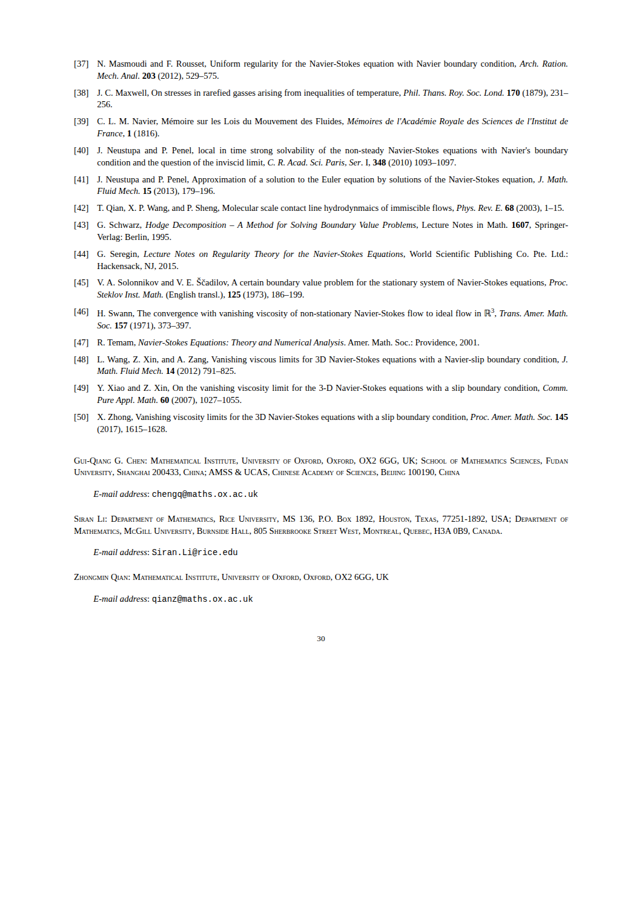[37] N. Masmoudi and F. Rousset, Uniform regularity for the Navier-Stokes equation with Navier boundary condition, Arch. Ration. Mech. Anal. 203 (2012), 529–575.
[38] J. C. Maxwell, On stresses in rarefied gasses arising from inequalities of temperature, Phil. Thans. Roy. Soc. Lond. 170 (1879), 231–256.
[39] C. L. M. Navier, Mémoire sur les Lois du Mouvement des Fluides, Mémoires de l'Académie Royale des Sciences de l'Institut de France, 1 (1816).
[40] J. Neustupa and P. Penel, local in time strong solvability of the non-steady Navier-Stokes equations with Navier's boundary condition and the question of the inviscid limit, C. R. Acad. Sci. Paris, Ser. I, 348 (2010) 1093–1097.
[41] J. Neustupa and P. Penel, Approximation of a solution to the Euler equation by solutions of the Navier-Stokes equation, J. Math. Fluid Mech. 15 (2013), 179–196.
[42] T. Qian, X. P. Wang, and P. Sheng, Molecular scale contact line hydrodynmaics of immiscible flows, Phys. Rev. E. 68 (2003), 1–15.
[43] G. Schwarz, Hodge Decomposition – A Method for Solving Boundary Value Problems, Lecture Notes in Math. 1607, Springer-Verlag: Berlin, 1995.
[44] G. Seregin, Lecture Notes on Regularity Theory for the Navier-Stokes Equations, World Scientific Publishing Co. Pte. Ltd.: Hackensack, NJ, 2015.
[45] V. A. Solonnikov and V. E. Ščadilov, A certain boundary value problem for the stationary system of Navier-Stokes equations, Proc. Steklov Inst. Math. (English transl.), 125 (1973), 186–199.
[46] H. Swann, The convergence with vanishing viscosity of non-stationary Navier-Stokes flow to ideal flow in ℝ3, Trans. Amer. Math. Soc. 157 (1971), 373–397.
[47] R. Temam, Navier-Stokes Equations: Theory and Numerical Analysis. Amer. Math. Soc.: Providence, 2001.
[48] L. Wang, Z. Xin, and A. Zang, Vanishing viscous limits for 3D Navier-Stokes equations with a Navier-slip boundary condition, J. Math. Fluid Mech. 14 (2012) 791–825.
[49] Y. Xiao and Z. Xin, On the vanishing viscosity limit for the 3-D Navier-Stokes equations with a slip boundary condition, Comm. Pure Appl. Math. 60 (2007), 1027–1055.
[50] X. Zhong, Vanishing viscosity limits for the 3D Navier-Stokes equations with a slip boundary condition, Proc. Amer. Math. Soc. 145 (2017), 1615–1628.
Gui-Qiang G. Chen: Mathematical Institute, University of Oxford, Oxford, OX2 6GG, UK; School of Mathematics Sciences, Fudan University, Shanghai 200433, China; AMSS & UCAS, Chinese Academy of Sciences, Beijing 100190, China
E-mail address: chengq@maths.ox.ac.uk
Siran Li: Department of Mathematics, Rice University, MS 136, P.O. Box 1892, Houston, Texas, 77251-1892, USA; Department of Mathematics, McGill University, Burnside Hall, 805 Sherbrooke Street West, Montreal, Quebec, H3A 0B9, Canada.
E-mail address: Siran.Li@rice.edu
Zhongmin Qian: Mathematical Institute, University of Oxford, Oxford, OX2 6GG, UK
E-mail address: qianz@maths.ox.ac.uk
30